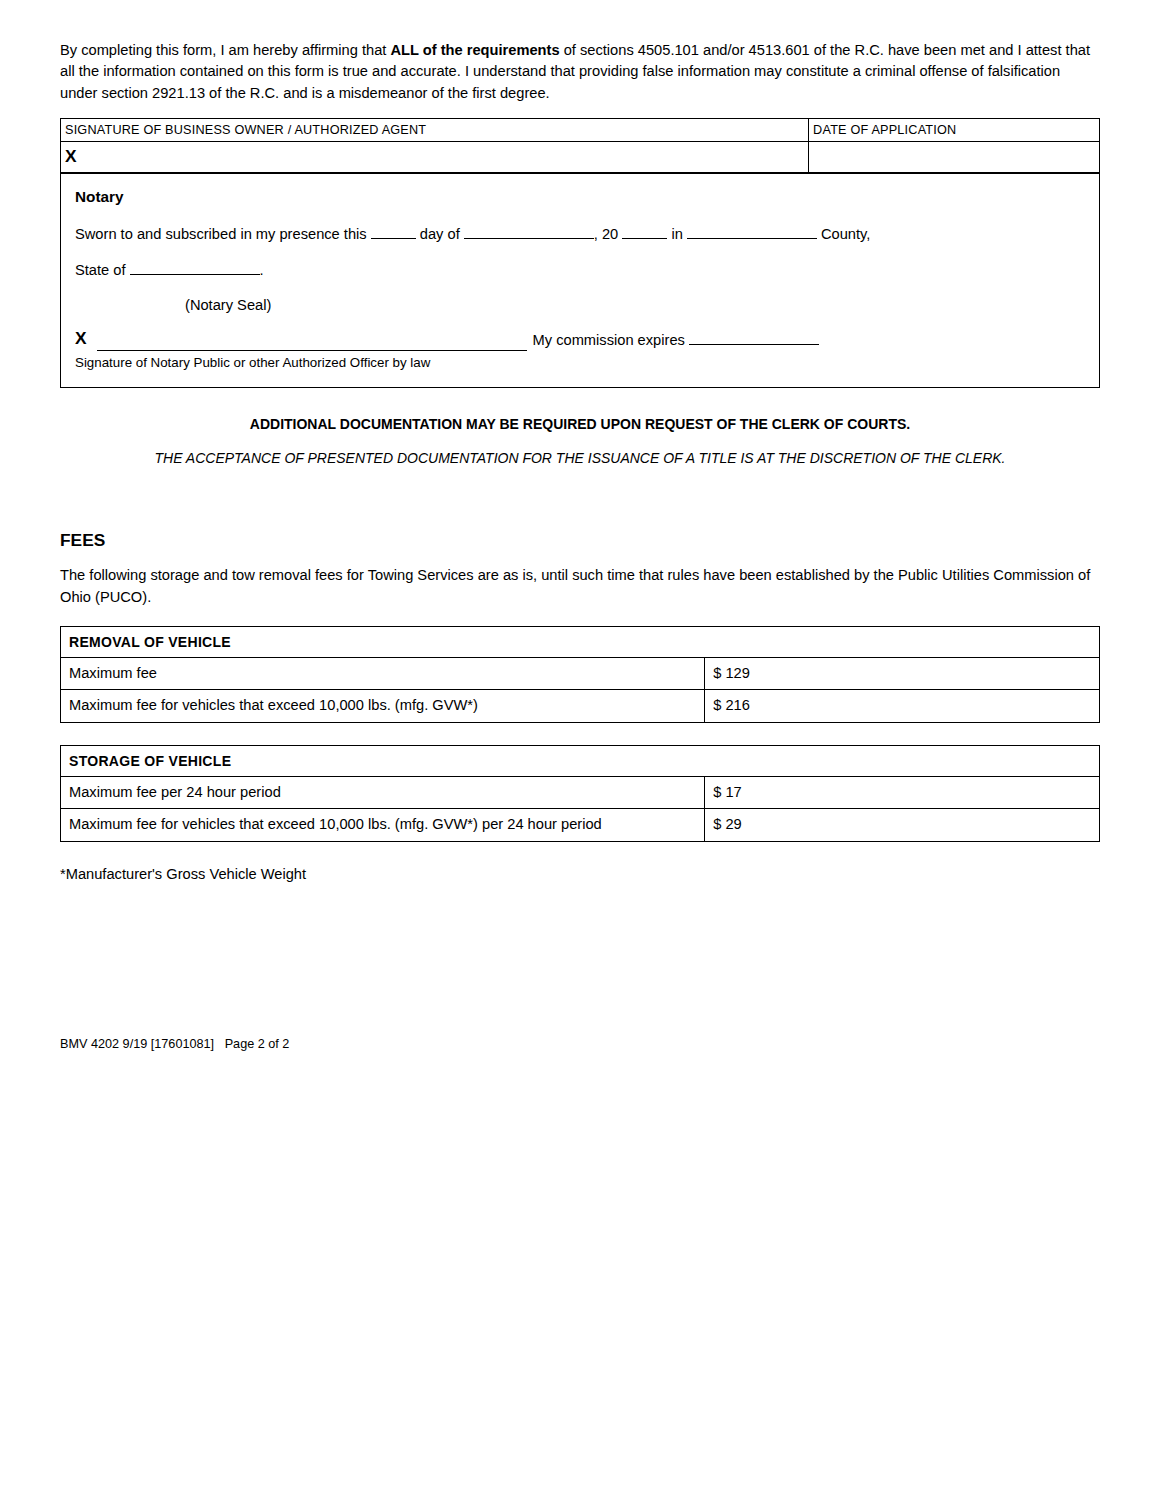By completing this form, I am hereby affirming that ALL of the requirements of sections 4505.101 and/or 4513.601 of the R.C. have been met and I attest that all the information contained on this form is true and accurate. I understand that providing false information may constitute a criminal offense of falsification under section 2921.13 of the R.C. and is a misdemeanor of the first degree.
| SIGNATURE OF BUSINESS OWNER / AUTHORIZED AGENT | DATE OF APPLICATION |
| X | |
Notary
Sworn to and subscribed in my presence this day of , 20 in County,
State of .
(Notary Seal)
X My commission expires
Signature of Notary Public or other Authorized Officer by law
ADDITIONAL DOCUMENTATION MAY BE REQUIRED UPON REQUEST OF THE CLERK OF COURTS.
THE ACCEPTANCE OF PRESENTED DOCUMENTATION FOR THE ISSUANCE OF A TITLE IS AT THE DISCRETION OF THE CLERK.
FEES
The following storage and tow removal fees for Towing Services are as is, until such time that rules have been established by the Public Utilities Commission of Ohio (PUCO).
| REMOVAL OF VEHICLE |
| --- |
| Maximum fee | $ 129 |
| Maximum fee for vehicles that exceed 10,000 lbs. (mfg. GVW*) | $ 216 |
| STORAGE OF VEHICLE |
| --- |
| Maximum fee per 24 hour period | $ 17 |
| Maximum fee for vehicles that exceed 10,000 lbs. (mfg. GVW*) per 24 hour period | $ 29 |
*Manufacturer's Gross Vehicle Weight
BMV 4202 9/19 [17601081] Page 2 of 2